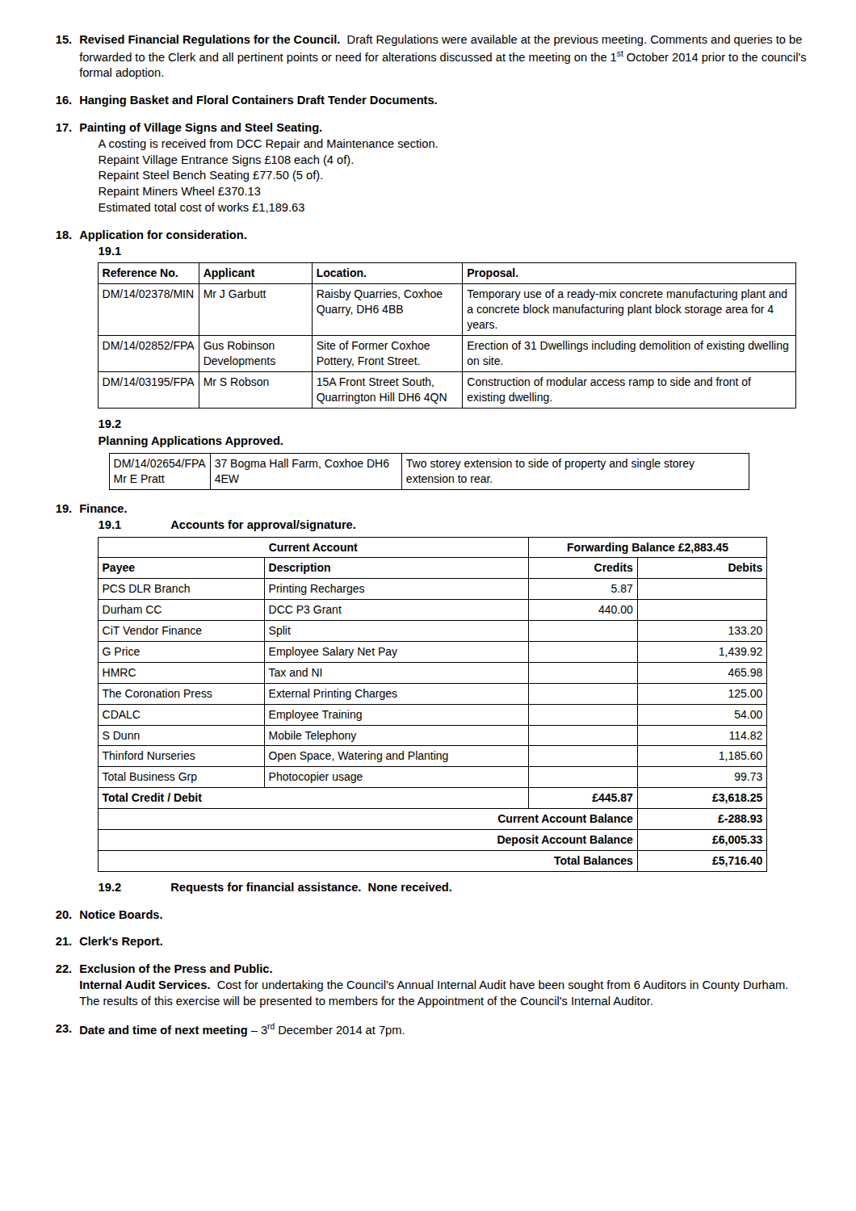Revised Financial Regulations for the Council. Draft Regulations were available at the previous meeting. Comments and queries to be forwarded to the Clerk and all pertinent points or need for alterations discussed at the meeting on the 1st October 2014 prior to the council's formal adoption.
Hanging Basket and Floral Containers Draft Tender Documents.
Painting of Village Signs and Steel Seating.
A costing is received from DCC Repair and Maintenance section.
Repaint Village Entrance Signs £108 each (4 of).
Repaint Steel Bench Seating £77.50 (5 of).
Repaint Miners Wheel £370.13
Estimated total cost of works £1,189.63
Application for consideration.
19.1
| Reference No. | Applicant | Location. | Proposal. |
| --- | --- | --- | --- |
| DM/14/02378/MIN | Mr J Garbutt | Raisby Quarries, Coxhoe Quarry, DH6 4BB | Temporary use of a ready-mix concrete manufacturing plant and a concrete block manufacturing plant block storage area for 4 years. |
| DM/14/02852/FPA | Gus Robinson Developments | Site of Former Coxhoe Pottery, Front Street. | Erection of 31 Dwellings including demolition of existing dwelling on site. |
| DM/14/03195/FPA | Mr S Robson | 15A Front Street South, Quarrington Hill DH6 4QN | Construction of modular access ramp to side and front of existing dwelling. |
19.2
Planning Applications Approved.
| DM/14/02654/FPA Mr E Pratt | 37 Bogma Hall Farm, Coxhoe DH6 4EW | Two storey extension to side of property and single storey extension to rear. |
Finance.
19.1 Accounts for approval/signature.
| Current Account | Forwarding Balance £2,883.45 |
| Payee | Description | Credits | Debits |
| PCS DLR Branch | Printing Recharges | 5.87 | |
| Durham CC | DCC P3 Grant | 440.00 | |
| CiT Vendor Finance | Split | | 133.20 |
| G Price | Employee Salary Net Pay | | 1,439.92 |
| HMRC | Tax and NI | | 465.98 |
| The Coronation Press | External Printing Charges | | 125.00 |
| CDALC | Employee Training | | 54.00 |
| S Dunn | Mobile Telephony | | 114.82 |
| Thinford Nurseries | Open Space, Watering and Planting | | 1,185.60 |
| Total Business Grp | Photocopier usage | | 99.73 |
| Total Credit / Debit | £445.87 | £3,618.25 |
| Current Account Balance | £-288.93 |
| Deposit Account Balance | £6,005.33 |
| Total Balances | £5,716.40 |
19.2 Requests for financial assistance. None received.
Notice Boards.
Clerk's Report.
Exclusion of the Press and Public.
Internal Audit Services. Cost for undertaking the Council's Annual Internal Audit have been sought from 6 Auditors in County Durham. The results of this exercise will be presented to members for the Appointment of the Council's Internal Auditor.
Date and time of next meeting – 3rd December 2014 at 7pm.